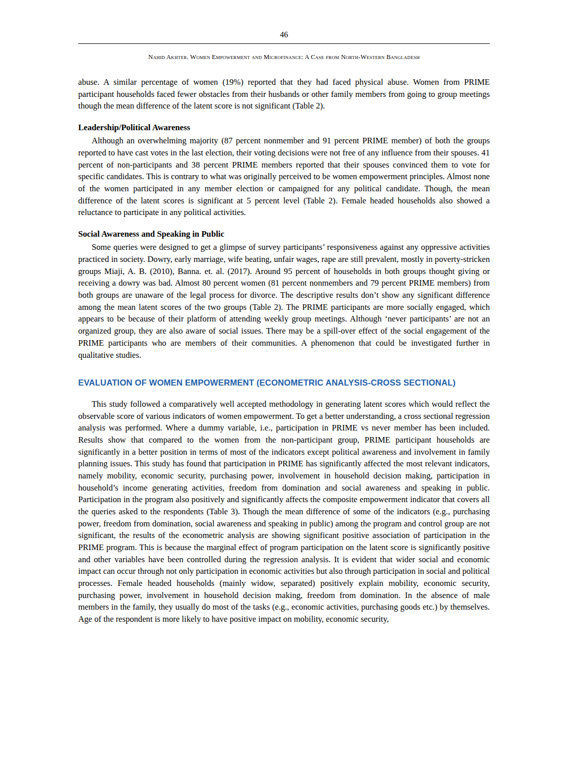46
Nahid Akhter. Women Empowerment and Microfinance: A Case from North-Western Bangladesh
abuse. A similar percentage of women (19%) reported that they had faced physical abuse. Women from PRIME participant households faced fewer obstacles from their husbands or other family members from going to group meetings though the mean difference of the latent score is not significant (Table 2).
Leadership/Political Awareness
Although an overwhelming majority (87 percent nonmember and 91 percent PRIME member) of both the groups reported to have cast votes in the last election, their voting decisions were not free of any influence from their spouses. 41 percent of non-participants and 38 percent PRIME members reported that their spouses convinced them to vote for specific candidates. This is contrary to what was originally perceived to be women empowerment principles. Almost none of the women participated in any member election or campaigned for any political candidate. Though, the mean difference of the latent scores is significant at 5 percent level (Table 2). Female headed households also showed a reluctance to participate in any political activities.
Social Awareness and Speaking in Public
Some queries were designed to get a glimpse of survey participants’ responsiveness against any oppressive activities practiced in society. Dowry, early marriage, wife beating, unfair wages, rape are still prevalent, mostly in poverty-stricken groups Miaji, A. B. (2010), Banna. et. al. (2017). Around 95 percent of households in both groups thought giving or receiving a dowry was bad. Almost 80 percent women (81 percent nonmembers and 79 percent PRIME members) from both groups are unaware of the legal process for divorce. The descriptive results don’t show any significant difference among the mean latent scores of the two groups (Table 2). The PRIME participants are more socially engaged, which appears to be because of their platform of attending weekly group meetings. Although ‘never participants’ are not an organized group, they are also aware of social issues. There may be a spill-over effect of the social engagement of the PRIME participants who are members of their communities. A phenomenon that could be investigated further in qualitative studies.
Evaluation of Women Empowerment (Econometric Analysis-Cross Sectional)
This study followed a comparatively well accepted methodology in generating latent scores which would reflect the observable score of various indicators of women empowerment. To get a better understanding, a cross sectional regression analysis was performed. Where a dummy variable, i.e., participation in PRIME vs never member has been included. Results show that compared to the women from the non-participant group, PRIME participant households are significantly in a better position in terms of most of the indicators except political awareness and involvement in family planning issues. This study has found that participation in PRIME has significantly affected the most relevant indicators, namely mobility, economic security, purchasing power, involvement in household decision making, participation in household’s income generating activities, freedom from domination and social awareness and speaking in public. Participation in the program also positively and significantly affects the composite empowerment indicator that covers all the queries asked to the respondents (Table 3). Though the mean difference of some of the indicators (e.g., purchasing power, freedom from domination, social awareness and speaking in public) among the program and control group are not significant, the results of the econometric analysis are showing significant positive association of participation in the PRIME program. This is because the marginal effect of program participation on the latent score is significantly positive and other variables have been controlled during the regression analysis. It is evident that wider social and economic impact can occur through not only participation in economic activities but also through participation in social and political processes. Female headed households (mainly widow, separated) positively explain mobility, economic security, purchasing power, involvement in household decision making, freedom from domination. In the absence of male members in the family, they usually do most of the tasks (e.g., economic activities, purchasing goods etc.) by themselves. Age of the respondent is more likely to have positive impact on mobility, economic security,